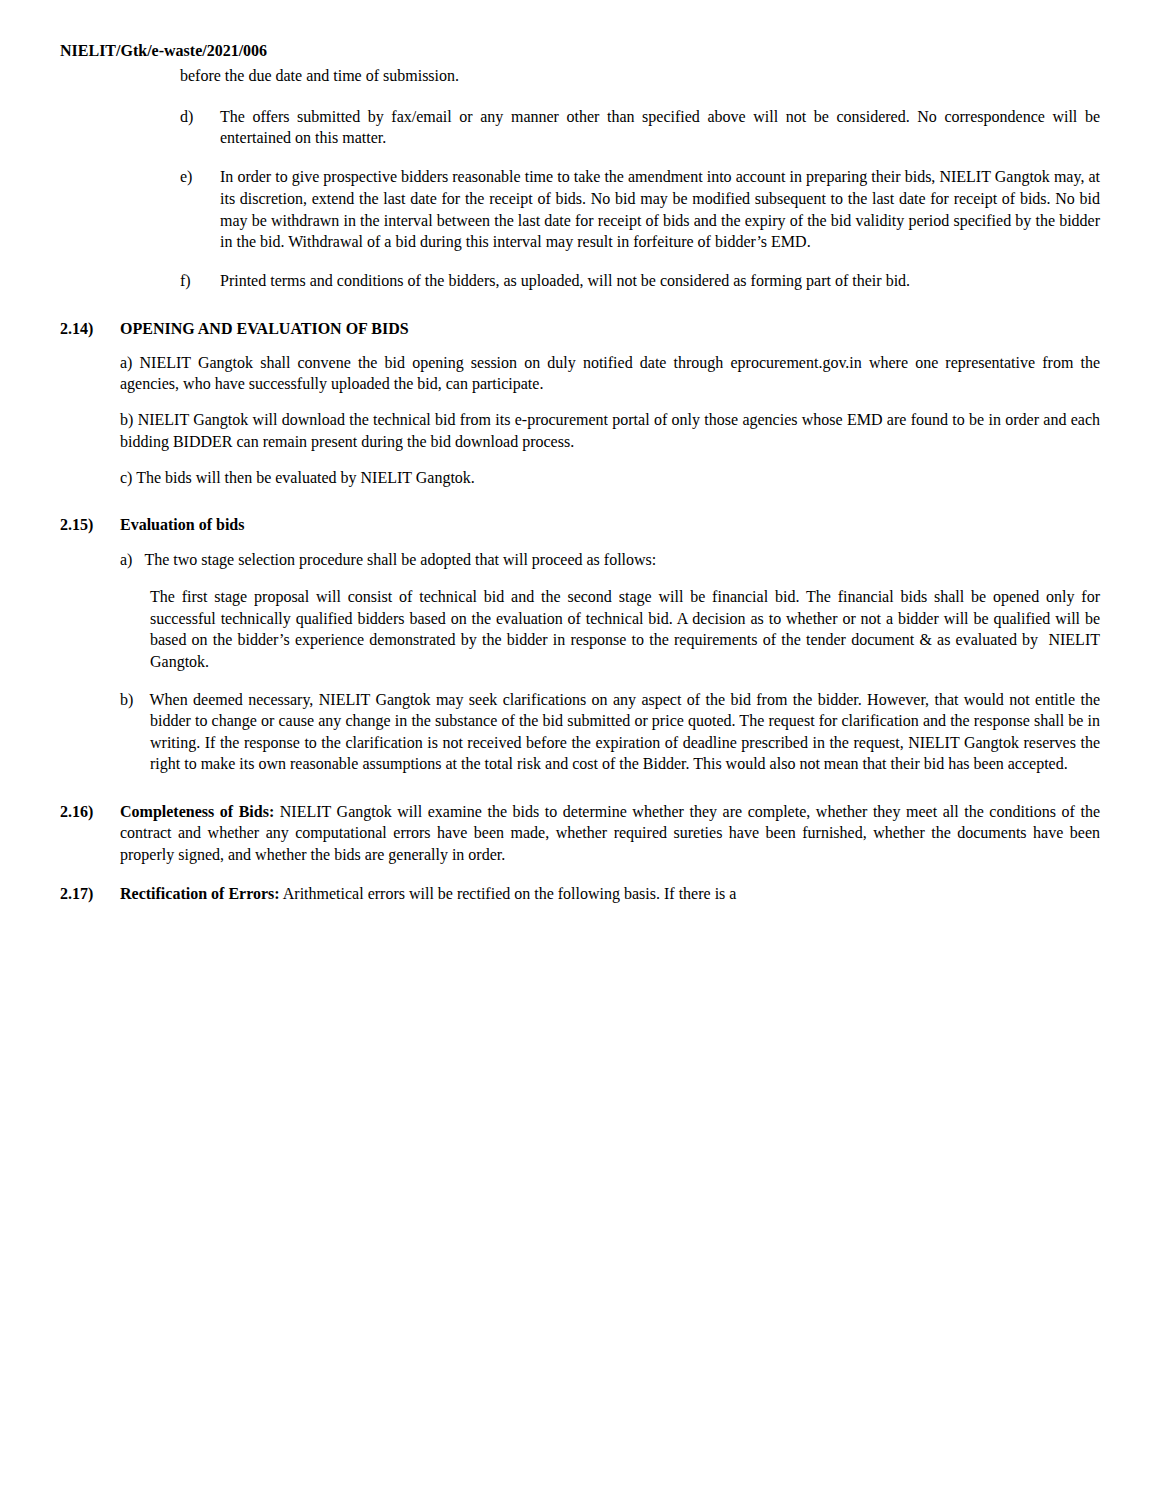NIELIT/Gtk/e-waste/2021/006
before the due date and time of submission.
d) The offers submitted by fax/email or any manner other than specified above will not be considered. No correspondence will be entertained on this matter.
e) In order to give prospective bidders reasonable time to take the amendment into account in preparing their bids, NIELIT Gangtok may, at its discretion, extend the last date for the receipt of bids. No bid may be modified subsequent to the last date for receipt of bids. No bid may be withdrawn in the interval between the last date for receipt of bids and the expiry of the bid validity period specified by the bidder in the bid. Withdrawal of a bid during this interval may result in forfeiture of bidder’s EMD.
f) Printed terms and conditions of the bidders, as uploaded, will not be considered as forming part of their bid.
2.14) OPENING AND EVALUATION OF BIDS
a) NIELIT Gangtok shall convene the bid opening session on duly notified date through eprocurement.gov.in where one representative from the agencies, who have successfully uploaded the bid, can participate.
b) NIELIT Gangtok will download the technical bid from its e-procurement portal of only those agencies whose EMD are found to be in order and each bidding BIDDER can remain present during the bid download process.
c) The bids will then be evaluated by NIELIT Gangtok.
2.15) Evaluation of bids
a) The two stage selection procedure shall be adopted that will proceed as follows:
The first stage proposal will consist of technical bid and the second stage will be financial bid. The financial bids shall be opened only for successful technically qualified bidders based on the evaluation of technical bid. A decision as to whether or not a bidder will be qualified will be based on the bidder’s experience demonstrated by the bidder in response to the requirements of the tender document & as evaluated by NIELIT Gangtok.
b) When deemed necessary, NIELIT Gangtok may seek clarifications on any aspect of the bid from the bidder. However, that would not entitle the bidder to change or cause any change in the substance of the bid submitted or price quoted. The request for clarification and the response shall be in writing. If the response to the clarification is not received before the expiration of deadline prescribed in the request, NIELIT Gangtok reserves the right to make its own reasonable assumptions at the total risk and cost of the Bidder. This would also not mean that their bid has been accepted.
2.16)
Completeness of Bids: NIELIT Gangtok will examine the bids to determine whether they are complete, whether they meet all the conditions of the contract and whether any computational errors have been made, whether required sureties have been furnished, whether the documents have been properly signed, and whether the bids are generally in order.
2.17)
Rectification of Errors: Arithmetical errors will be rectified on the following basis. If there is a